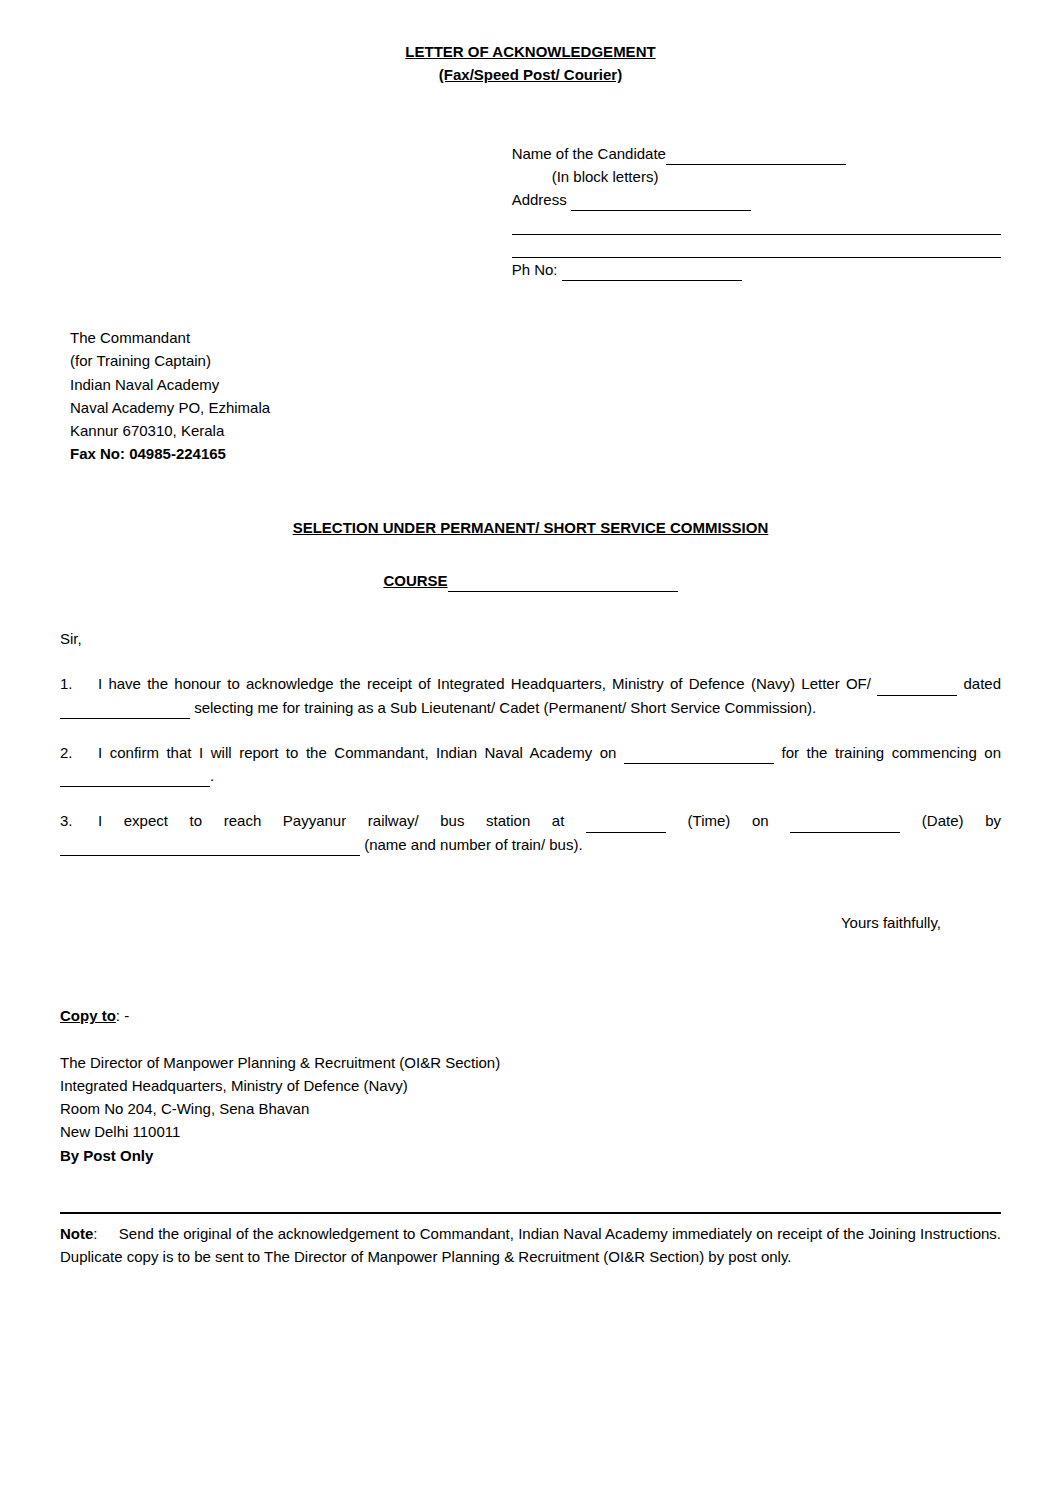LETTER OF ACKNOWLEDGEMENT (Fax/Speed Post/ Courier)
Name of the Candidate
(In block letters)
Address
Ph No:
The Commandant
(for Training Captain)
Indian Naval Academy
Naval Academy PO, Ezhimala
Kannur 670310, Kerala
Fax No: 04985-224165
SELECTION UNDER PERMANENT/ SHORT SERVICE COMMISSION
COURSE
Sir,
1. I have the honour to acknowledge the receipt of Integrated Headquarters, Ministry of Defence (Navy) Letter OF/ dated selecting me for training as a Sub Lieutenant/ Cadet (Permanent/ Short Service Commission).
2. I confirm that I will report to the Commandant, Indian Naval Academy on for the training commencing on .
3. I expect to reach Payyanur railway/ bus station at (Time) on (Date) by (name and number of train/ bus).
Yours faithfully,
Copy to: -
The Director of Manpower Planning & Recruitment (OI&R Section)
Integrated Headquarters, Ministry of Defence (Navy)
Room No 204, C-Wing, Sena Bhavan
New Delhi 110011
By Post Only
Note: Send the original of the acknowledgement to Commandant, Indian Naval Academy immediately on receipt of the Joining Instructions. Duplicate copy is to be sent to The Director of Manpower Planning & Recruitment (OI&R Section) by post only.